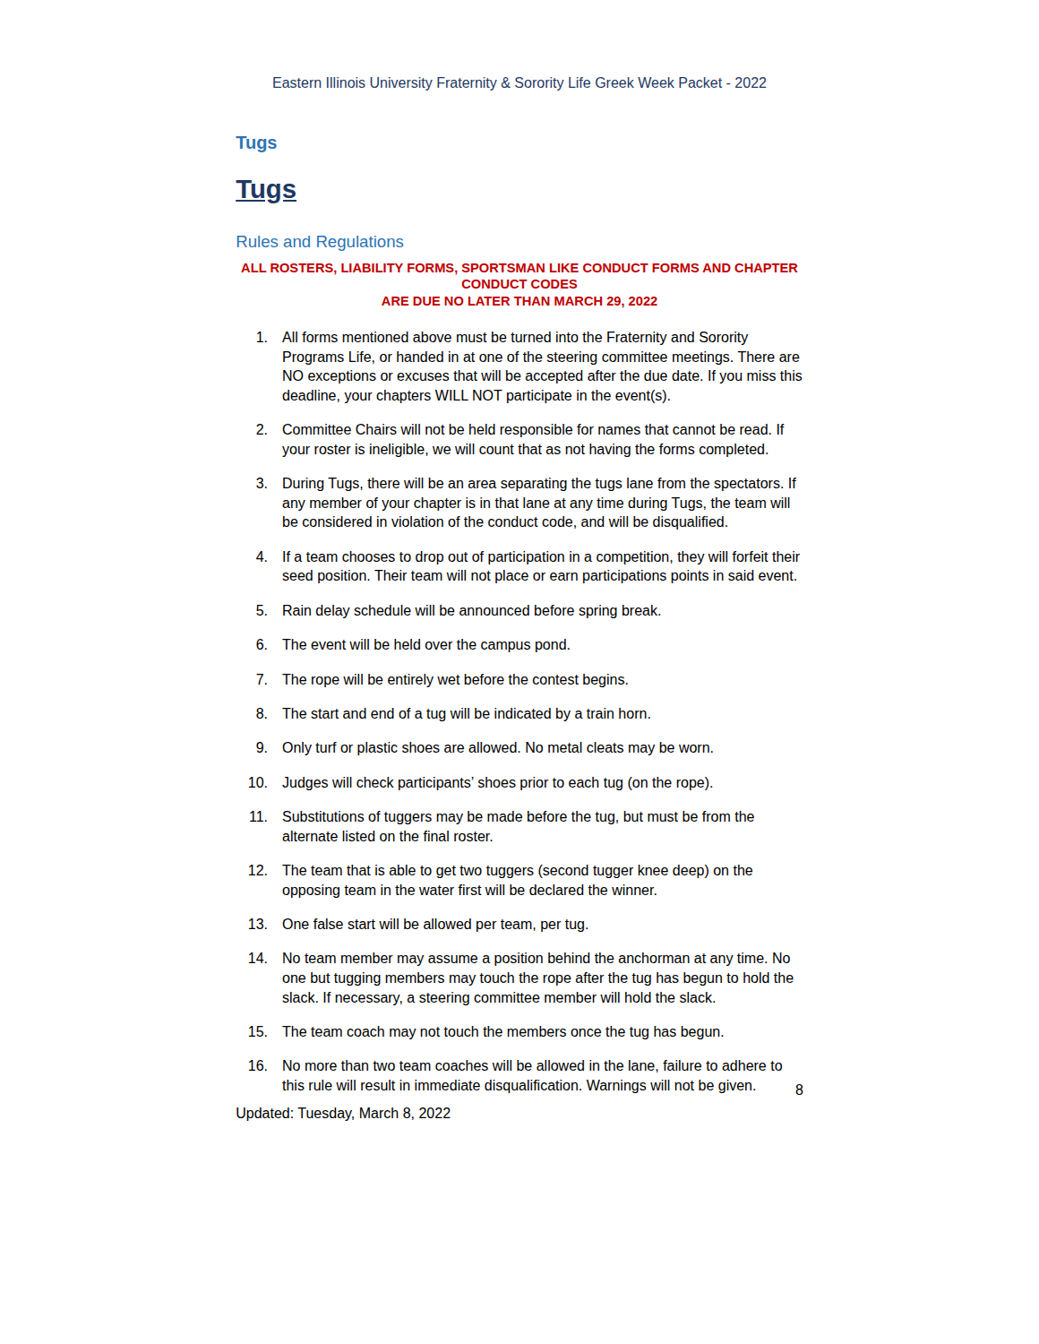Eastern Illinois University Fraternity & Sorority Life Greek Week Packet - 2022
Tugs
Tugs
Rules and Regulations
ALL ROSTERS, LIABILITY FORMS, SPORTSMAN LIKE CONDUCT FORMS AND CHAPTER CONDUCT CODES
ARE DUE NO LATER THAN MARCH 29, 2022
All forms mentioned above must be turned into the Fraternity and Sorority Programs Life, or handed in at one of the steering committee meetings. There are NO exceptions or excuses that will be accepted after the due date. If you miss this deadline, your chapters WILL NOT participate in the event(s).
Committee Chairs will not be held responsible for names that cannot be read. If your roster is ineligible, we will count that as not having the forms completed.
During Tugs, there will be an area separating the tugs lane from the spectators. If any member of your chapter is in that lane at any time during Tugs, the team will be considered in violation of the conduct code, and will be disqualified.
If a team chooses to drop out of participation in a competition, they will forfeit their seed position. Their team will not place or earn participations points in said event.
Rain delay schedule will be announced before spring break.
The event will be held over the campus pond.
The rope will be entirely wet before the contest begins.
The start and end of a tug will be indicated by a train horn.
Only turf or plastic shoes are allowed. No metal cleats may be worn.
Judges will check participants’ shoes prior to each tug (on the rope).
Substitutions of tuggers may be made before the tug, but must be from the alternate listed on the final roster.
The team that is able to get two tuggers (second tugger knee deep) on the opposing team in the water first will be declared the winner.
One false start will be allowed per team, per tug.
No team member may assume a position behind the anchorman at any time. No one but tugging members may touch the rope after the tug has begun to hold the slack. If necessary, a steering committee member will hold the slack.
The team coach may not touch the members once the tug has begun.
No more than two team coaches will be allowed in the lane, failure to adhere to this rule will result in immediate disqualification. Warnings will not be given.
8
Updated: Tuesday, March 8, 2022